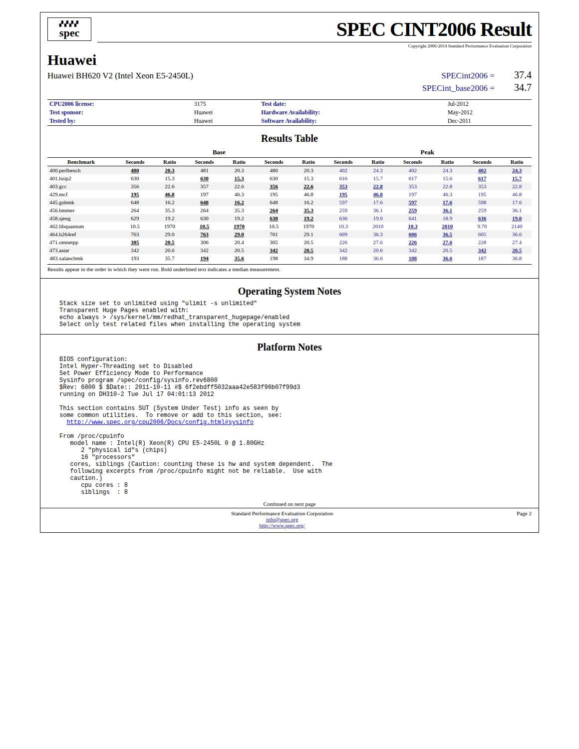▞▞▞▞ spec
SPEC CINT2006 Result
Copyright 2006-2014 Standard Performance Evaluation Corporation
Huawei
Huawei BH620 V2 (Intel Xeon E5-2450L)
SPECint2006 = 37.4
SPECint_base2006 = 34.7
| CPU2006 license: | 3175 | Test date: | Jul-2012 |
| Test sponsor: | Huawei | Hardware Availability: | May-2012 |
| Tested by: | Huawei | Software Availability: | Dec-2011 |
Results Table
| | Base | Peak |
| --- | --- | --- |
| Benchmark | Seconds | Ratio | Seconds | Ratio | Seconds | Ratio | Seconds | Ratio | Seconds | Ratio | Seconds | Ratio |
| 400.perlbench | 480 | 20.3 | 481 | 20.3 | 480 | 20.3 | 402 | 24.3 | 402 | 24.3 | 402 | 24.3 |
| 401.bzip2 | 630 | 15.3 | 630 | 15.3 | 630 | 15.3 | 616 | 15.7 | 617 | 15.6 | 617 | 15.7 |
| 403.gcc | 356 | 22.6 | 357 | 22.6 | 356 | 22.6 | 353 | 22.8 | 353 | 22.8 | 353 | 22.8 |
| 429.mcf | 195 | 46.8 | 197 | 46.3 | 195 | 46.8 | 195 | 46.8 | 197 | 46.3 | 195 | 46.8 |
| 445.gobmk | 648 | 16.2 | 648 | 16.2 | 648 | 16.2 | 597 | 17.6 | 597 | 17.6 | 598 | 17.6 |
| 456.hmmer | 264 | 35.3 | 264 | 35.3 | 264 | 35.3 | 259 | 36.1 | 259 | 36.1 | 259 | 36.1 |
| 458.sjeng | 629 | 19.2 | 630 | 19.2 | 630 | 19.2 | 636 | 19.0 | 641 | 18.9 | 636 | 19.0 |
| 462.libquantum | 10.5 | 1970 | 10.5 | 1970 | 10.5 | 1970 | 10.3 | 2010 | 10.3 | 2010 | 9.70 | 2140 |
| 464.h264ref | 763 | 29.0 | 763 | 29.0 | 761 | 29.1 | 609 | 36.3 | 606 | 36.5 | 605 | 36.6 |
| 471.omnetpp | 305 | 20.5 | 306 | 20.4 | 305 | 20.5 | 226 | 27.6 | 226 | 27.6 | 228 | 27.4 |
| 473.astar | 342 | 20.6 | 342 | 20.5 | 342 | 20.5 | 342 | 20.6 | 342 | 20.5 | 342 | 20.5 |
| 483.xalancbmk | 193 | 35.7 | 194 | 35.6 | 198 | 34.9 | 188 | 36.6 | 188 | 36.6 | 187 | 36.8 |
Results appear in the order in which they were run. Bold underlined text indicates a median measurement.
Operating System Notes
Stack size set to unlimited using "ulimit -s unlimited"
Transparent Huge Pages enabled with:
echo always > /sys/kernel/mm/redhat_transparent_hugepage/enabled
Select only test related files when installing the operating system
Platform Notes
BIOS configuration:
Intel Hyper-Threading set to Disabled
Set Power Efficiency Mode to Performance
Sysinfo program /spec/config/sysinfo.rev6800
$Rev: 6800 $ $Date:: 2011-10-11 #$ 6f2ebdff5032aaa42e583f96b07f99d3
running on DH310-2 Tue Jul 17 04:01:13 2012

This section contains SUT (System Under Test) info as seen by
some common utilities.  To remove or add to this section, see:
  http://www.spec.org/cpu2006/Docs/config.html#sysinfo

From /proc/cpuinfo
   model name : Intel(R) Xeon(R) CPU E5-2450L 0 @ 1.80GHz
      2 "physical id"s (chips)
      16 "processors"
   cores, siblings (Caution: counting these is hw and system dependent.  The
   following excerpts from /proc/cpuinfo might not be reliable.  Use with
   caution.)
      cpu cores : 8
      siblings  : 8
Continued on next page
Standard Performance Evaluation Corporation
info@spec.org
http://www.spec.org/
Page 2